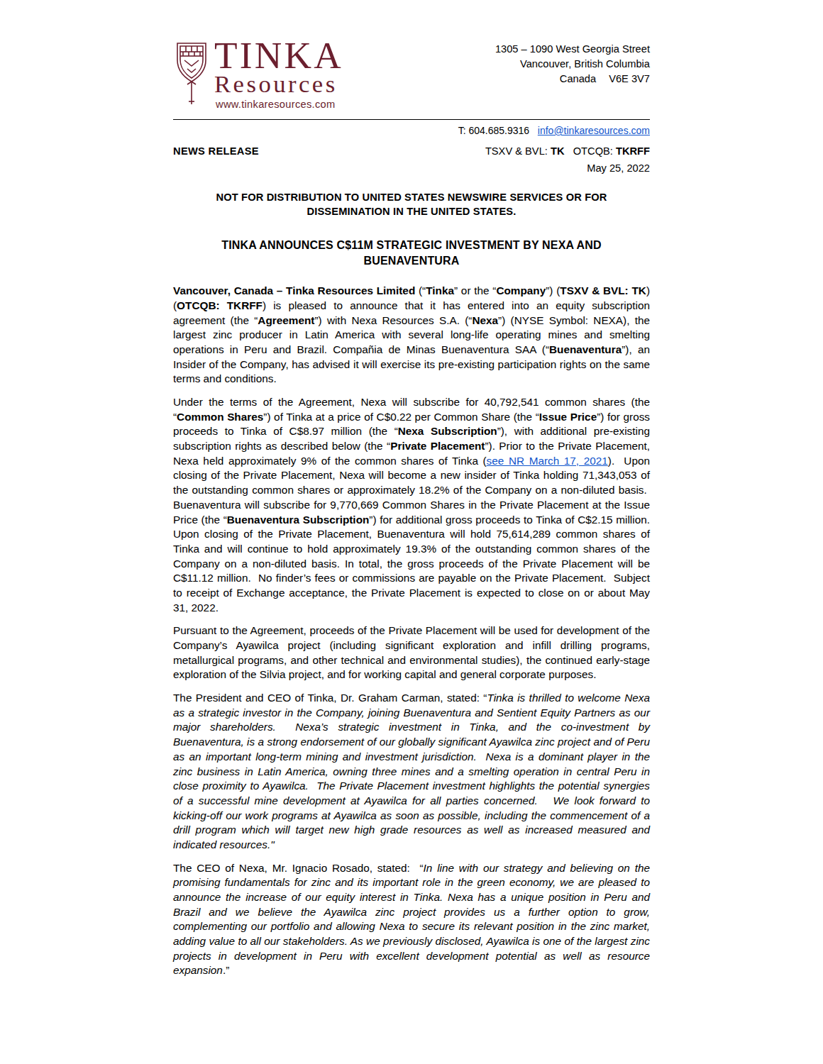TINKA
Resources
www.tinkaresources.com
1305 – 1090 West Georgia Street Vancouver, British Columbia Canada V6E 3V7
T: 604.685.9316 info@tinkaresources.com
NEWS RELEASE
TSXV & BVL: TK OTCQB: TKRFF
May 25, 2022
NOT FOR DISTRIBUTION TO UNITED STATES NEWSWIRE SERVICES OR FOR DISSEMINATION IN THE UNITED STATES.
TINKA ANNOUNCES C$11M STRATEGIC INVESTMENT BY NEXA AND BUENAVENTURA
Vancouver, Canada – Tinka Resources Limited (“Tinka” or the “Company”) (TSXV & BVL: TK) (OTCQB: TKRFF) is pleased to announce that it has entered into an equity subscription agreement (the “Agreement”) with Nexa Resources S.A. (“Nexa”) (NYSE Symbol: NEXA), the largest zinc producer in Latin America with several long-life operating mines and smelting operations in Peru and Brazil. Compañia de Minas Buenaventura SAA (“Buenaventura”), an Insider of the Company, has advised it will exercise its pre-existing participation rights on the same terms and conditions.
Under the terms of the Agreement, Nexa will subscribe for 40,792,541 common shares (the “Common Shares”) of Tinka at a price of C$0.22 per Common Share (the “Issue Price”) for gross proceeds to Tinka of C$8.97 million (the “Nexa Subscription”), with additional pre-existing subscription rights as described below (the “Private Placement”). Prior to the Private Placement, Nexa held approximately 9% of the common shares of Tinka (see NR March 17, 2021). Upon closing of the Private Placement, Nexa will become a new insider of Tinka holding 71,343,053 of the outstanding common shares or approximately 18.2% of the Company on a non-diluted basis. Buenaventura will subscribe for 9,770,669 Common Shares in the Private Placement at the Issue Price (the “Buenaventura Subscription”) for additional gross proceeds to Tinka of C$2.15 million. Upon closing of the Private Placement, Buenaventura will hold 75,614,289 common shares of Tinka and will continue to hold approximately 19.3% of the outstanding common shares of the Company on a non-diluted basis. In total, the gross proceeds of the Private Placement will be C$11.12 million. No finder’s fees or commissions are payable on the Private Placement. Subject to receipt of Exchange acceptance, the Private Placement is expected to close on or about May 31, 2022.
Pursuant to the Agreement, proceeds of the Private Placement will be used for development of the Company’s Ayawilca project (including significant exploration and infill drilling programs, metallurgical programs, and other technical and environmental studies), the continued early-stage exploration of the Silvia project, and for working capital and general corporate purposes.
The President and CEO of Tinka, Dr. Graham Carman, stated: “Tinka is thrilled to welcome Nexa as a strategic investor in the Company, joining Buenaventura and Sentient Equity Partners as our major shareholders. Nexa’s strategic investment in Tinka, and the co-investment by Buenaventura, is a strong endorsement of our globally significant Ayawilca zinc project and of Peru as an important long-term mining and investment jurisdiction. Nexa is a dominant player in the zinc business in Latin America, owning three mines and a smelting operation in central Peru in close proximity to Ayawilca. The Private Placement investment highlights the potential synergies of a successful mine development at Ayawilca for all parties concerned. We look forward to kicking-off our work programs at Ayawilca as soon as possible, including the commencement of a drill program which will target new high grade resources as well as increased measured and indicated resources."
The CEO of Nexa, Mr. Ignacio Rosado, stated: “In line with our strategy and believing on the promising fundamentals for zinc and its important role in the green economy, we are pleased to announce the increase of our equity interest in Tinka. Nexa has a unique position in Peru and Brazil and we believe the Ayawilca zinc project provides us a further option to grow, complementing our portfolio and allowing Nexa to secure its relevant position in the zinc market, adding value to all our stakeholders. As we previously disclosed, Ayawilca is one of the largest zinc projects in development in Peru with excellent development potential as well as resource expansion.”